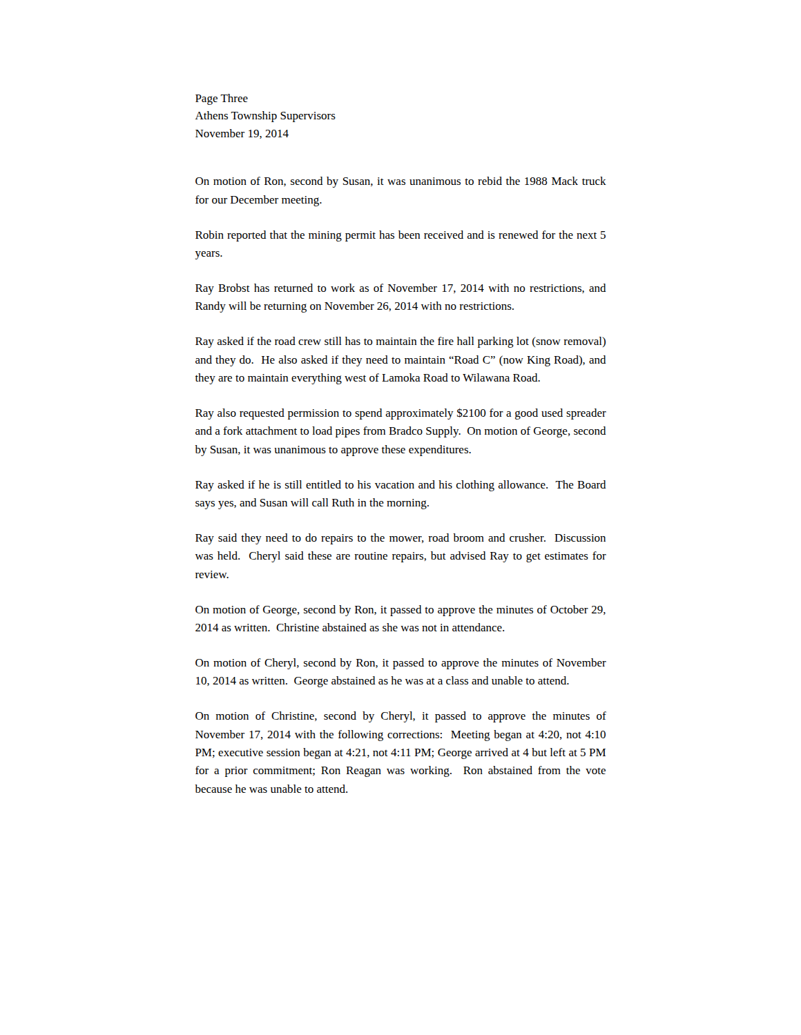Page Three
Athens Township Supervisors
November 19, 2014
On motion of Ron, second by Susan, it was unanimous to rebid the 1988 Mack truck for our December meeting.
Robin reported that the mining permit has been received and is renewed for the next 5 years.
Ray Brobst has returned to work as of November 17, 2014 with no restrictions, and Randy will be returning on November 26, 2014 with no restrictions.
Ray asked if the road crew still has to maintain the fire hall parking lot (snow removal) and they do. He also asked if they need to maintain “Road C” (now King Road), and they are to maintain everything west of Lamoka Road to Wilawana Road.
Ray also requested permission to spend approximately $2100 for a good used spreader and a fork attachment to load pipes from Bradco Supply. On motion of George, second by Susan, it was unanimous to approve these expenditures.
Ray asked if he is still entitled to his vacation and his clothing allowance. The Board says yes, and Susan will call Ruth in the morning.
Ray said they need to do repairs to the mower, road broom and crusher. Discussion was held. Cheryl said these are routine repairs, but advised Ray to get estimates for review.
On motion of George, second by Ron, it passed to approve the minutes of October 29, 2014 as written. Christine abstained as she was not in attendance.
On motion of Cheryl, second by Ron, it passed to approve the minutes of November 10, 2014 as written. George abstained as he was at a class and unable to attend.
On motion of Christine, second by Cheryl, it passed to approve the minutes of November 17, 2014 with the following corrections: Meeting began at 4:20, not 4:10 PM; executive session began at 4:21, not 4:11 PM; George arrived at 4 but left at 5 PM for a prior commitment; Ron Reagan was working. Ron abstained from the vote because he was unable to attend.